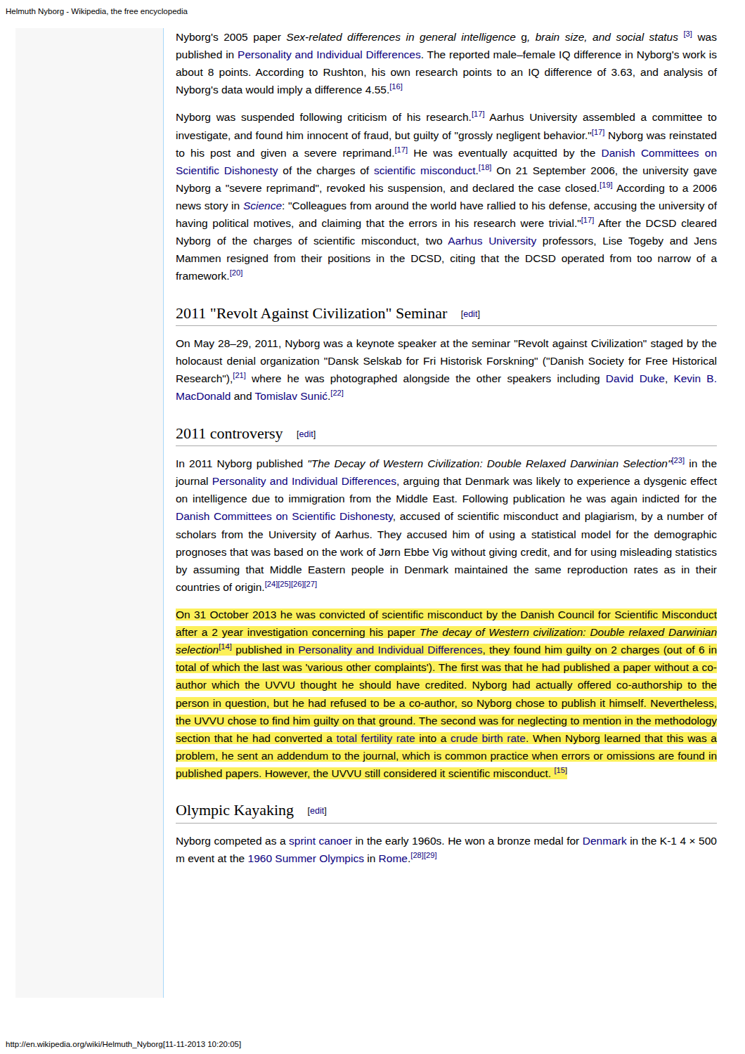Helmuth Nyborg - Wikipedia, the free encyclopedia
Nyborg's 2005 paper Sex-related differences in general intelligence g, brain size, and social status [3] was published in Personality and Individual Differences. The reported male–female IQ difference in Nyborg's work is about 8 points. According to Rushton, his own research points to an IQ difference of 3.63, and analysis of Nyborg's data would imply a difference 4.55.[16]
Nyborg was suspended following criticism of his research.[17] Aarhus University assembled a committee to investigate, and found him innocent of fraud, but guilty of "grossly negligent behavior."[17] Nyborg was reinstated to his post and given a severe reprimand.[17] He was eventually acquitted by the Danish Committees on Scientific Dishonesty of the charges of scientific misconduct.[18] On 21 September 2006, the university gave Nyborg a "severe reprimand", revoked his suspension, and declared the case closed.[19] According to a 2006 news story in Science: "Colleagues from around the world have rallied to his defense, accusing the university of having political motives, and claiming that the errors in his research were trivial."[17] After the DCSD cleared Nyborg of the charges of scientific misconduct, two Aarhus University professors, Lise Togeby and Jens Mammen resigned from their positions in the DCSD, citing that the DCSD operated from too narrow of a framework.[20]
2011 "Revolt Against Civilization" Seminar [edit]
On May 28–29, 2011, Nyborg was a keynote speaker at the seminar "Revolt against Civilization" staged by the holocaust denial organization "Dansk Selskab for Fri Historisk Forskning" ("Danish Society for Free Historical Research"),[21] where he was photographed alongside the other speakers including David Duke, Kevin B. MacDonald and Tomislav Sunić.[22]
2011 controversy [edit]
In 2011 Nyborg published "The Decay of Western Civilization: Double Relaxed Darwinian Selection"[23] in the journal Personality and Individual Differences, arguing that Denmark was likely to experience a dysgenic effect on intelligence due to immigration from the Middle East. Following publication he was again indicted for the Danish Committees on Scientific Dishonesty, accused of scientific misconduct and plagiarism, by a number of scholars from the University of Aarhus. They accused him of using a statistical model for the demographic prognoses that was based on the work of Jørn Ebbe Vig without giving credit, and for using misleading statistics by assuming that Middle Eastern people in Denmark maintained the same reproduction rates as in their countries of origin.[24][25][26][27]
On 31 October 2013 he was convicted of scientific misconduct by the Danish Council for Scientific Misconduct after a 2 year investigation concerning his paper The decay of Western civilization: Double relaxed Darwinian selection[14] published in Personality and Individual Differences, they found him guilty on 2 charges (out of 6 in total of which the last was 'various other complaints'). The first was that he had published a paper without a co-author which the UVVU thought he should have credited. Nyborg had actually offered co-authorship to the person in question, but he had refused to be a co-author, so Nyborg chose to publish it himself. Nevertheless, the UVVU chose to find him guilty on that ground. The second was for neglecting to mention in the methodology section that he had converted a total fertility rate into a crude birth rate. When Nyborg learned that this was a problem, he sent an addendum to the journal, which is common practice when errors or omissions are found in published papers. However, the UVVU still considered it scientific misconduct. [15]
Olympic Kayaking [edit]
Nyborg competed as a sprint canoer in the early 1960s. He won a bronze medal for Denmark in the K-1 4 × 500 m event at the 1960 Summer Olympics in Rome.[28][29]
http://en.wikipedia.org/wiki/Helmuth_Nyborg[11-11-2013 10:20:05]